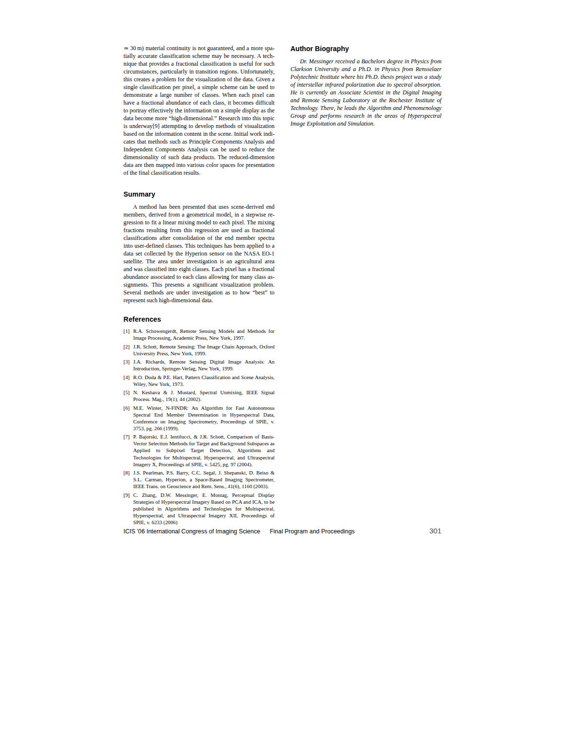≃ 30 m) material continuity is not guaranteed, and a more spatially accurate classification scheme may be necessary. A technique that provides a fractional classification is useful for such circumstances, particularly in transition regions. Unfortunately, this creates a problem for the visualization of the data. Given a single classification per pixel, a simple scheme can be used to demonstrate a large number of classes. When each pixel can have a fractional abundance of each class, it becomes difficult to portray effectively the information on a simple display as the data become more “high-dimensional.” Research into this topic is underway[9] attempting to develop methods of visualization based on the information content in the scene. Initial work indicates that methods such as Principle Components Analysis and Independent Components Analysis can be used to reduce the dimensionality of such data products. The reduced-dimension data are then mapped into various color spaces for presentation of the final classification results.
Summary
A method has been presented that uses scene-derived end members, derived from a geometrical model, in a stepwise regression to fit a linear mixing model to each pixel. The mixing fractions resulting from this regression are used as fractional classifications after consolidation of the end member spectra into user-defined classes. This techniques has been applied to a data set collected by the Hyperion sensor on the NASA EO-1 satellite. The area under investigation is an agricultural area and was classified into eight classes. Each pixel has a fractional abundance associated to each class allowing for many class assignments. This presents a significant visualization problem. Several methods are under investigation as to how “best” to represent such high-dimensional data.
References
[1] R.A. Schowengerdt, Remote Sensing Models and Methods for Image Processing, Academic Press, New York, 1997.
[2] J.R. Schott, Remote Sensing: The Image Chain Approach, Oxford University Press, New York, 1999.
[3] J.A. Richards, Remote Sensing Digital Image Analysis: An Introduction, Springer-Verlag, New York, 1999.
[4] R.O. Duda & P.E. Hart, Pattern Classification and Scene Analysis, Wiley, New York, 1973.
[5] N. Keshava & J. Mustard, Spectral Unmixing, IEEE Signal Process. Mag., 19(1), 44 (2002).
[6] M.E. Winter, N-FINDR: An Algorithm for Fast Autonomous Spectral End Member Determination in Hyperspectral Data, Conference on Imaging Spectrometry, Proceedings of SPIE, v. 3753, pg. 266 (1999).
[7] P. Bajorski, E.J. Ientilucci, & J.R. Schott, Comparison of Basis-Vector Selection Methods for Target and Background Subspaces as Applied to Subpixel Target Detection, Algorithms and Technologies for Multispectral, Hyperspectral, and Ultraspectral Imagery X, Proceedings of SPIE, v. 5425, pg. 97 (2004).
[8] J.S. Pearlman, P.S. Barry, C.C. Segal, J. Shepanski, D. Beiso & S.L. Carman, Hyperion, a Space-Based Imaging Spectrometer, IEEE Trans. on Geoscience and Rem. Sens., 41(6), 1160 (2003).
[9] C. Zhang, D.W. Messinger, E. Montag, Perceptual Display Strategies of Hyperspectral Imagery Based on PCA and ICA, to be published in Algorithms and Technologies for Multispectral, Hyperspectral, and Ultraspectral Imagery XII, Proceedings of SPIE, v. 6233 (2006)
Author Biography
Dr. Messinger received a Bachelors degree in Physics from Clarkson University and a Ph.D. in Physics from Rensselaer Polytechnic Institute where his Ph.D. thesis project was a study of interstellar infrared polarization due to spectral absorption. He is currently an Associate Scientist in the Digital Imaging and Remote Sensing Laboratory at the Rochester Institute of Technology. There, he leads the Algorithm and Phenomenology Group and performs research in the areas of Hyperspectral Image Exploitation and Simulation.
ICIS '06 International Congress of Imaging Science Final Program and Proceedings
301